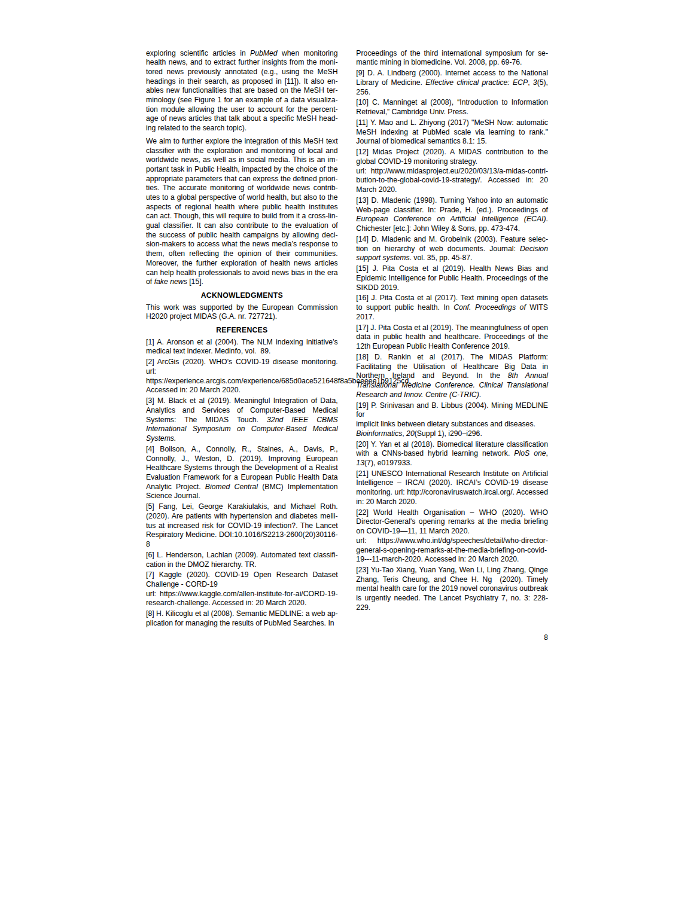exploring scientific articles in PubMed when monitoring health news, and to extract further insights from the monitored news previously annotated (e.g., using the MeSH headings in their search, as proposed in [11]). It also enables new functionalities that are based on the MeSH terminology (see Figure 1 for an example of a data visualization module allowing the user to account for the percentage of news articles that talk about a specific MeSH heading related to the search topic).
We aim to further explore the integration of this MeSH text classifier with the exploration and monitoring of local and worldwide news, as well as in social media. This is an important task in Public Health, impacted by the choice of the appropriate parameters that can express the defined priorities. The accurate monitoring of worldwide news contributes to a global perspective of world health, but also to the aspects of regional health where public health institutes can act. Though, this will require to build from it a cross-lingual classifier. It can also contribute to the evaluation of the success of public health campaigns by allowing decision-makers to access what the news media’s response to them, often reflecting the opinion of their communities. Moreover, the further exploration of health news articles can help health professionals to avoid news bias in the era of fake news [15].
ACKNOWLEDGMENTS
This work was supported by the European Commission H2020 project MIDAS (G.A. nr. 727721).
REFERENCES
[1] A. Aronson et al (2004). The NLM indexing initiative's medical text indexer. Medinfo, vol. 89.
[2] ArcGis (2020). WHO’s COVID-19 disease monitoring. url: https://experience.arcgis.com/experience/685d0ace521648f8a5beeeee1b9125cd. Accessed in: 20 March 2020.
[3] M. Black et al (2019). Meaningful Integration of Data, Analytics and Services of Computer-Based Medical Systems: The MIDAS Touch. 32nd IEEE CBMS International Symposium on Computer-Based Medical Systems.
[4] Boilson, A., Connolly, R., Staines, A., Davis, P., Connolly, J., Weston, D. (2019). Improving European Healthcare Systems through the Development of a Realist Evaluation Framework for a European Public Health Data Analytic Project. Biomed Central (BMC) Implementation Science Journal.
[5] Fang, Lei, George Karakiulakis, and Michael Roth. (2020). Are patients with hypertension and diabetes mellitus at increased risk for COVID-19 infection?. The Lancet Respiratory Medicine. DOI:10.1016/S2213-2600(20)30116-8
[6] L. Henderson, Lachlan (2009). Automated text classification in the DMOZ hierarchy. TR.
[7] Kaggle (2020). COVID-19 Open Research Dataset Challenge - CORD-19
url: https://www.kaggle.com/allen-institute-for-ai/CORD-19-research-challenge. Accessed in: 20 March 2020.
[8] H. Kilicoglu et al (2008). Semantic MEDLINE: a web application for managing the results of PubMed Searches. In
Proceedings of the third international symposium for semantic mining in biomedicine. Vol. 2008, pp. 69-76.
[9] D. A. Lindberg (2000). Internet access to the National Library of Medicine. Effective clinical practice: ECP, 3(5), 256.
[10] C. Manninget al (2008), “Introduction to Information Retrieval,” Cambridge Univ. Press.
[11] Y. Mao and L. Zhiyong (2017) "MeSH Now: automatic MeSH indexing at PubMed scale via learning to rank." Journal of biomedical semantics 8.1: 15.
[12] Midas Project (2020). A MIDAS contribution to the global COVID-19 monitoring strategy.
url: http://www.midasproject.eu/2020/03/13/a-midas-contribution-to-the-global-covid-19-strategy/. Accessed in: 20 March 2020.
[13] D. Mladenic (1998). Turning Yahoo into an automatic Web-page classifier. In: Prade, H. (ed.). Proceedings of European Conference on Artificial Intelligence (ECAI). Chichester [etc.]: John Wiley & Sons, pp. 473-474.
[14] D. Mladenic and M. Grobelnik (2003). Feature selection on hierarchy of web documents. Journal: Decision support systems. vol. 35, pp. 45-87.
[15] J. Pita Costa et al (2019). Health News Bias and Epidemic Intelligence for Public Health. Proceedings of the SIKDD 2019.
[16] J. Pita Costa et al (2017). Text mining open datasets to support public health. In Conf. Proceedings of WITS 2017.
[17] J. Pita Costa et al (2019). The meaningfulness of open data in public health and healthcare. Proceedings of the 12th European Public Health Conference 2019.
[18] D. Rankin et al (2017). The MIDAS Platform: Facilitating the Utilisation of Healthcare Big Data in Northern Ireland and Beyond. In the 8th Annual Translational Medicine Conference. Clinical Translational Research and Innov. Centre (C-TRIC).
[19] P. Srinivasan and B. Libbus (2004). Mining MEDLINE for
implicit links between dietary substances and diseases.
Bioinformatics, 20(Suppl 1), i290–i296.
[20] Y. Yan et al (2018). Biomedical literature classification with a CNNs-based hybrid learning network. PloS one, 13(7), e0197933.
[21] UNESCO International Research Institute on Artificial Intelligence – IRCAI (2020). IRCAI’s COVID-19 disease monitoring. url: http://coronaviruswatch.ircai.org/. Accessed in: 20 March 2020.
[22] World Health Organisation – WHO (2020). WHO Director-General's opening remarks at the media briefing on COVID-19—11, 11 March 2020.
url: https://www.who.int/dg/speeches/detail/who-director-general-s-opening-remarks-at-the-media-briefing-on-covid-19---11-march-2020. Accessed in: 20 March 2020.
[23] Yu-Tao Xiang, Yuan Yang, Wen Li, Ling Zhang, Qinge Zhang, Teris Cheung, and Chee H. Ng (2020). Timely mental health care for the 2019 novel coronavirus outbreak is urgently needed. The Lancet Psychiatry 7, no. 3: 228-229.
8